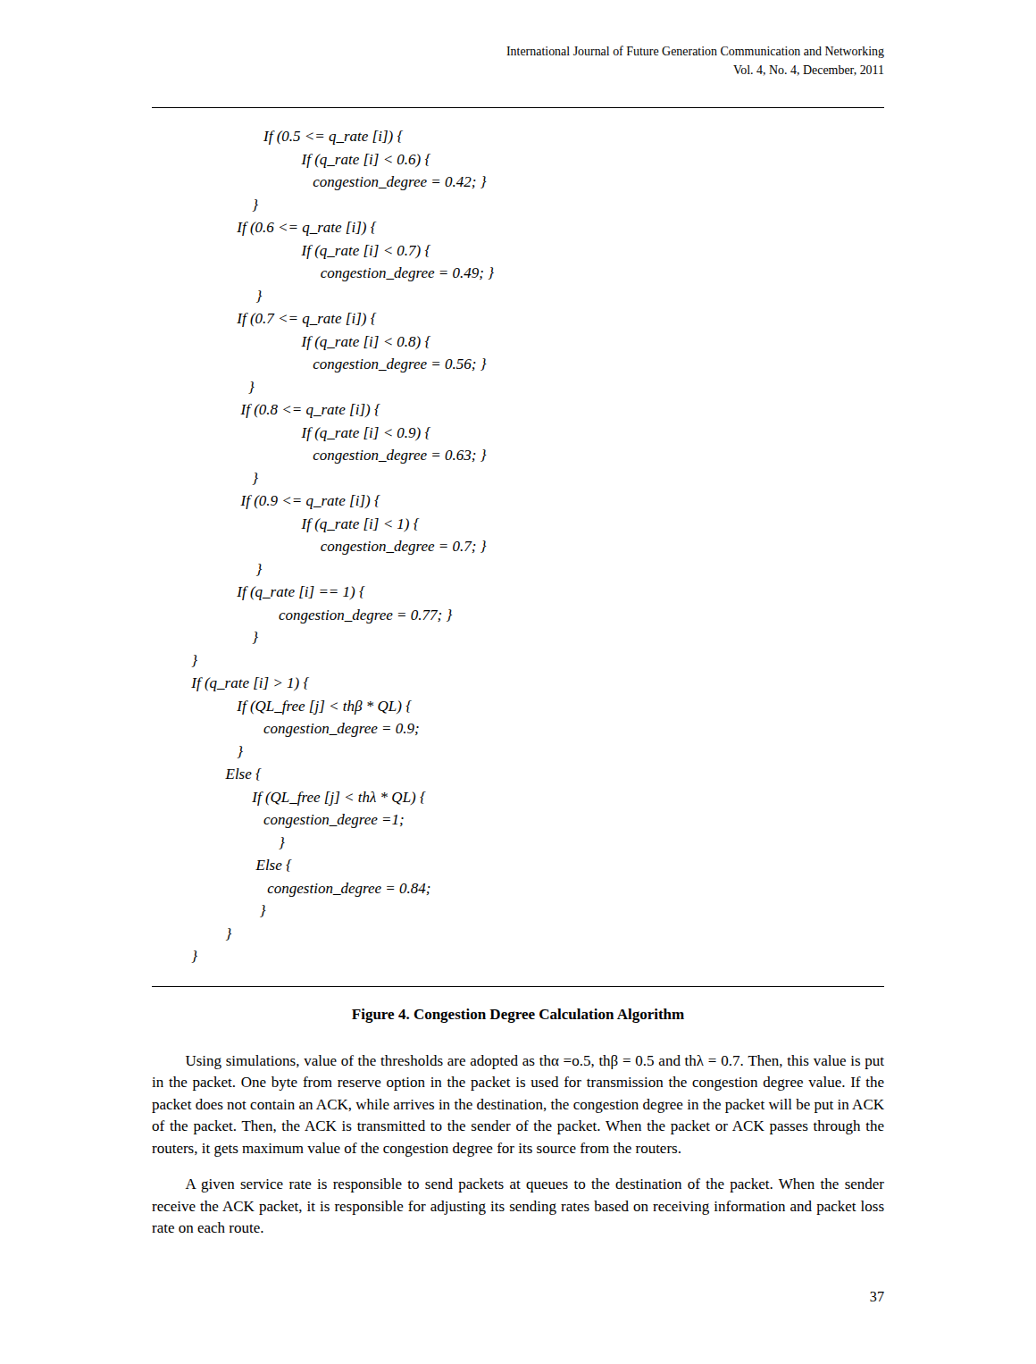International Journal of Future Generation Communication and Networking Vol. 4, No. 4, December, 2011
                    If (0.5 <= q_rate [i]) {
                              If (q_rate [i] < 0.6) {
                                 congestion_degree = 0.42; }
                 }
             If (0.6 <= q_rate [i]) {
                              If (q_rate [i] < 0.7) {
                                   congestion_degree = 0.49; }
                  }
             If (0.7 <= q_rate [i]) {
                              If (q_rate [i] < 0.8) {
                                 congestion_degree = 0.56; }
                }
              If (0.8 <= q_rate [i]) {
                              If (q_rate [i] < 0.9) {
                                 congestion_degree = 0.63; }
                 }
              If (0.9 <= q_rate [i]) {
                              If (q_rate [i] < 1) {
                                   congestion_degree = 0.7; }
                  }
             If (q_rate [i] == 1) {
                        congestion_degree = 0.77; }
                 }
 }
 If (q_rate [i] > 1) {
             If (QL_free [j] < thβ * QL) {
                    congestion_degree = 0.9;
             }
          Else {
                 If (QL_free [j] < thλ * QL) {
                    congestion_degree =1;
                        }
                  Else {
                     congestion_degree = 0.84;
                   }
          }
 }
Figure 4. Congestion Degree Calculation Algorithm
Using simulations, value of the thresholds are adopted as thα =o.5, thβ = 0.5 and thλ = 0.7. Then, this value is put in the packet. One byte from reserve option in the packet is used for transmission the congestion degree value. If the packet does not contain an ACK, while arrives in the destination, the congestion degree in the packet will be put in ACK of the packet. Then, the ACK is transmitted to the sender of the packet. When the packet or ACK passes through the routers, it gets maximum value of the congestion degree for its source from the routers.
A given service rate is responsible to send packets at queues to the destination of the packet. When the sender receive the ACK packet, it is responsible for adjusting its sending rates based on receiving information and packet loss rate on each route.
37